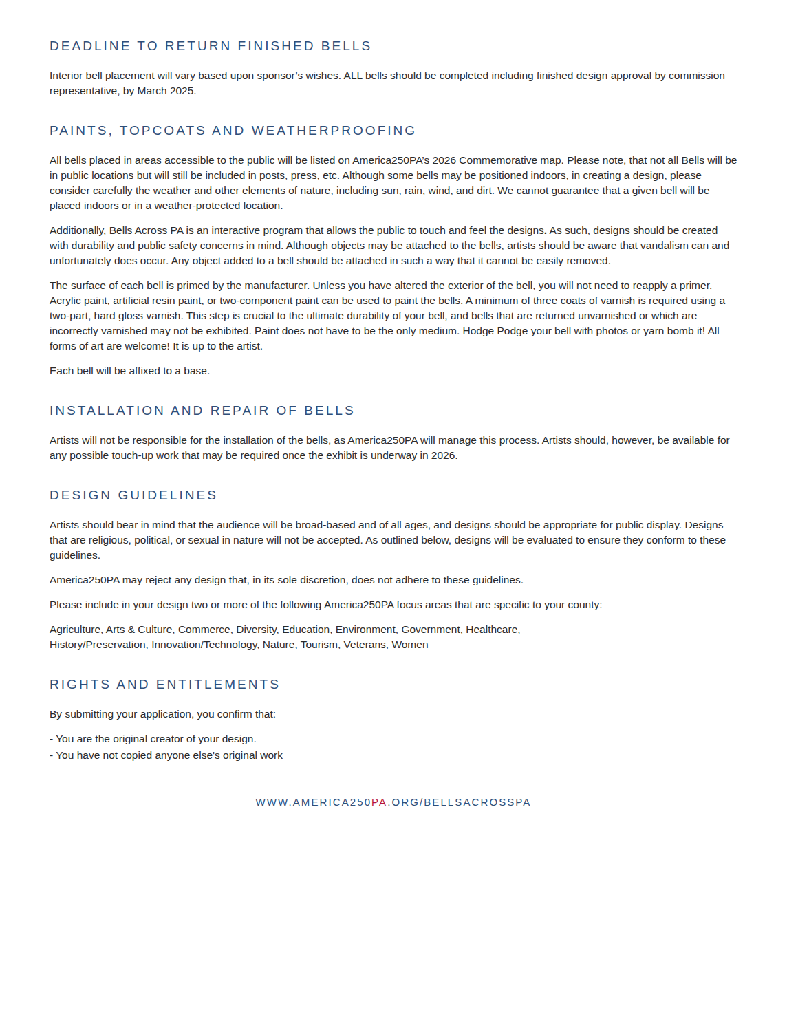Deadline to Return Finished Bells
Interior bell placement will vary based upon sponsor’s wishes. ALL bells should be completed including finished design approval by commission representative, by March 2025.
Paints, Topcoats and Weatherproofing
All bells placed in areas accessible to the public will be listed on America250PA’s 2026 Commemorative map. Please note, that not all Bells will be in public locations but will still be included in posts, press, etc. Although some bells may be positioned indoors, in creating a design, please consider carefully the weather and other elements of nature, including sun, rain, wind, and dirt. We cannot guarantee that a given bell will be placed indoors or in a weather-protected location.
Additionally, Bells Across PA is an interactive program that allows the public to touch and feel the designs. As such, designs should be created with durability and public safety concerns in mind. Although objects may be attached to the bells, artists should be aware that vandalism can and unfortunately does occur. Any object added to a bell should be attached in such a way that it cannot be easily removed.
The surface of each bell is primed by the manufacturer. Unless you have altered the exterior of the bell, you will not need to reapply a primer. Acrylic paint, artificial resin paint, or two-component paint can be used to paint the bells. A minimum of three coats of varnish is required using a two-part, hard gloss varnish. This step is crucial to the ultimate durability of your bell, and bells that are returned unvarnished or which are incorrectly varnished may not be exhibited. Paint does not have to be the only medium. Hodge Podge your bell with photos or yarn bomb it! All forms of art are welcome! It is up to the artist.
Each bell will be affixed to a base.
Installation and Repair of Bells
Artists will not be responsible for the installation of the bells, as America250PA will manage this process. Artists should, however, be available for any possible touch-up work that may be required once the exhibit is underway in 2026.
Design Guidelines
Artists should bear in mind that the audience will be broad-based and of all ages, and designs should be appropriate for public display. Designs that are religious, political, or sexual in nature will not be accepted. As outlined below, designs will be evaluated to ensure they conform to these guidelines.
America250PA may reject any design that, in its sole discretion, does not adhere to these guidelines.
Please include in your design two or more of the following America250PA focus areas that are specific to your county:
Agriculture, Arts & Culture, Commerce, Diversity, Education, Environment, Government, Healthcare, History/Preservation, Innovation/Technology, Nature, Tourism, Veterans, Women
Rights and Entitlements
By submitting your application, you confirm that:
- You are the original creator of your design.
- You have not copied anyone else's original work
WWW.AMERICA250PA.ORG/BELLSACROSSPA